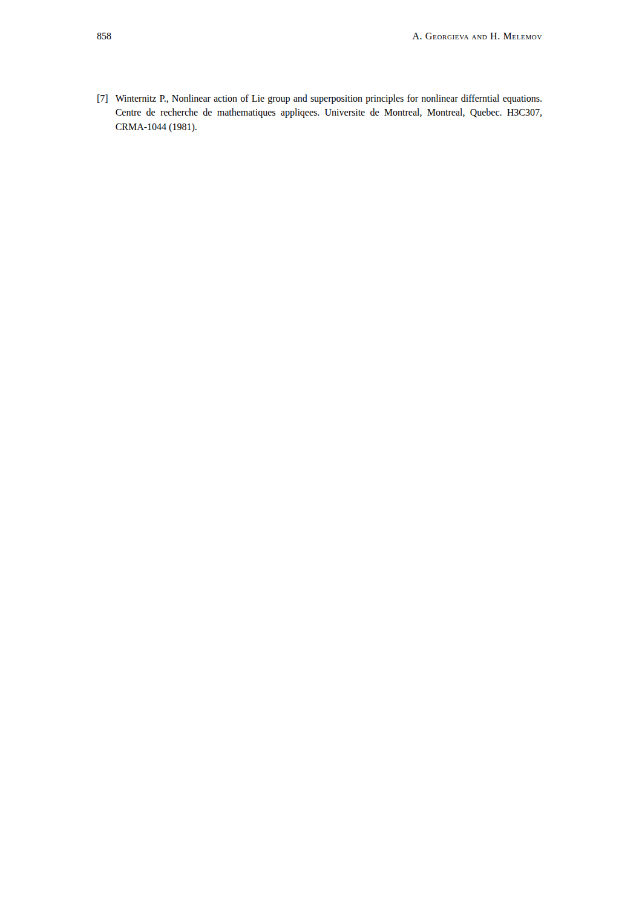858 A. Georgieva and H. Melemov
[7] Winternitz P., Nonlinear action of Lie group and superposition principles for nonlinear differntial equations. Centre de recherche de mathematiques appliqees. Universite de Montreal, Montreal, Quebec. H3C307, CRMA-1044 (1981).